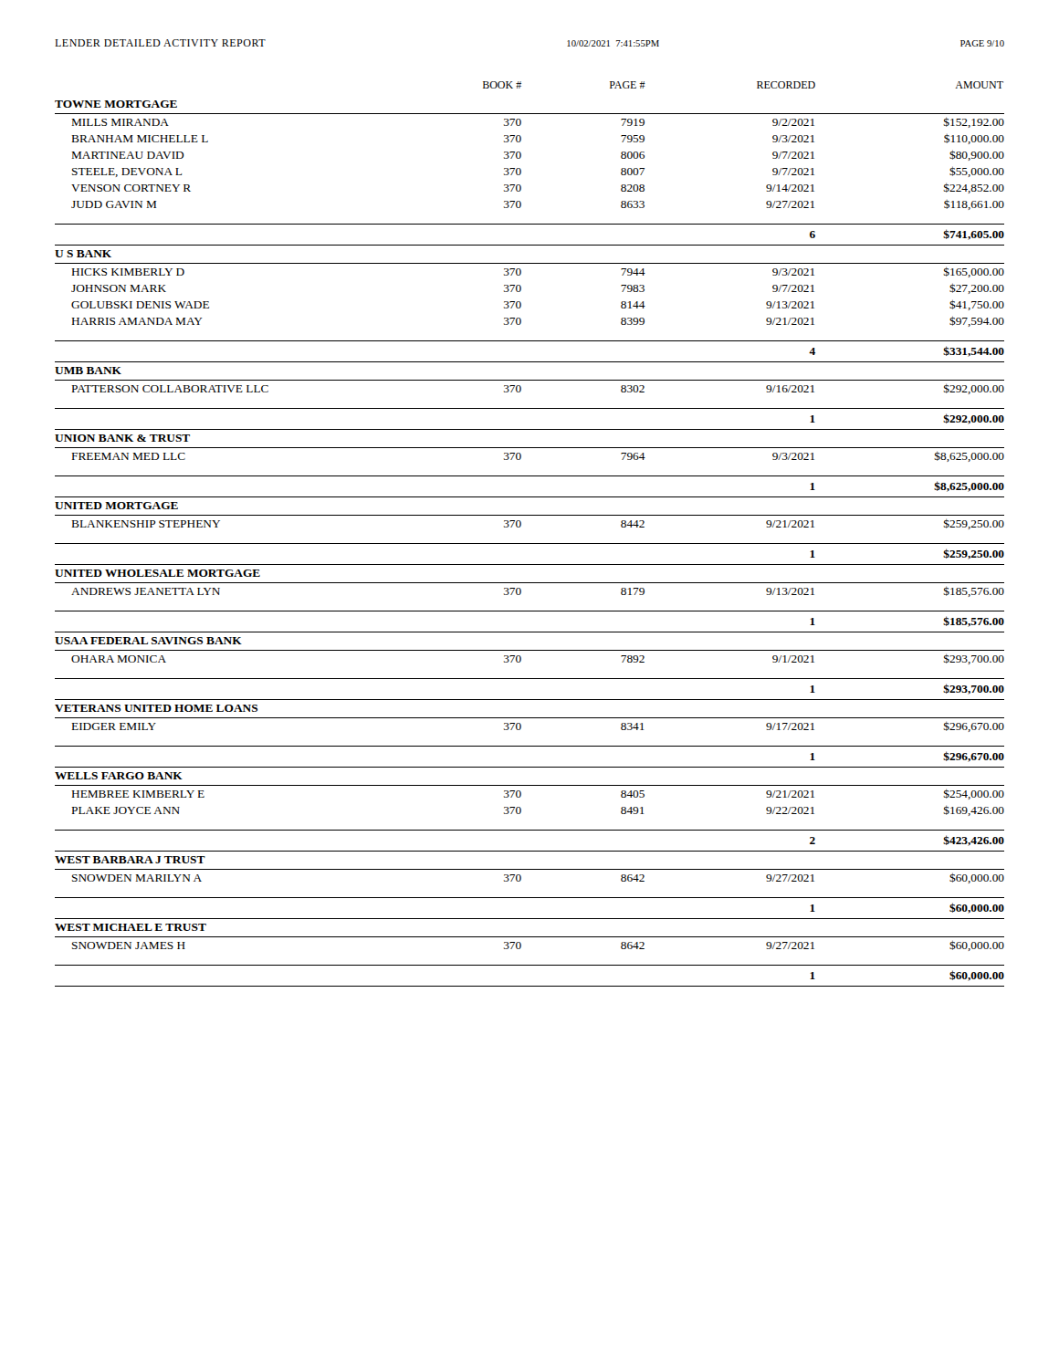LENDER DETAILED ACTIVITY REPORT
10/02/2021 7:41:55PM
PAGE 9/10
| | BOOK # | PAGE # | RECORDED | AMOUNT |
| --- | --- | --- | --- | --- |
| TOWNE MORTGAGE |
| MILLS MIRANDA | 370 | 7919 | 9/2/2021 | $152,192.00 |
| BRANHAM MICHELLE L | 370 | 7959 | 9/3/2021 | $110,000.00 |
| MARTINEAU DAVID | 370 | 8006 | 9/7/2021 | $80,900.00 |
| STEELE, DEVONA L | 370 | 8007 | 9/7/2021 | $55,000.00 |
| VENSON CORTNEY R | 370 | 8208 | 9/14/2021 | $224,852.00 |
| JUDD GAVIN M | 370 | 8633 | 9/27/2021 | $118,661.00 |
| | | | 6 | $741,605.00 |
| U S BANK |
| HICKS KIMBERLY D | 370 | 7944 | 9/3/2021 | $165,000.00 |
| JOHNSON MARK | 370 | 7983 | 9/7/2021 | $27,200.00 |
| GOLUBSKI DENIS WADE | 370 | 8144 | 9/13/2021 | $41,750.00 |
| HARRIS AMANDA MAY | 370 | 8399 | 9/21/2021 | $97,594.00 |
| | | | 4 | $331,544.00 |
| UMB BANK |
| PATTERSON COLLABORATIVE LLC | 370 | 8302 | 9/16/2021 | $292,000.00 |
| | | | 1 | $292,000.00 |
| UNION BANK & TRUST |
| FREEMAN MED LLC | 370 | 7964 | 9/3/2021 | $8,625,000.00 |
| | | | 1 | $8,625,000.00 |
| UNITED MORTGAGE |
| BLANKENSHIP STEPHENY | 370 | 8442 | 9/21/2021 | $259,250.00 |
| | | | 1 | $259,250.00 |
| UNITED WHOLESALE MORTGAGE |
| ANDREWS JEANETTA LYN | 370 | 8179 | 9/13/2021 | $185,576.00 |
| | | | 1 | $185,576.00 |
| USAA FEDERAL SAVINGS BANK |
| OHARA MONICA | 370 | 7892 | 9/1/2021 | $293,700.00 |
| | | | 1 | $293,700.00 |
| VETERANS UNITED HOME LOANS |
| EIDGER EMILY | 370 | 8341 | 9/17/2021 | $296,670.00 |
| | | | 1 | $296,670.00 |
| WELLS FARGO BANK |
| HEMBREE KIMBERLY E | 370 | 8405 | 9/21/2021 | $254,000.00 |
| PLAKE JOYCE ANN | 370 | 8491 | 9/22/2021 | $169,426.00 |
| | | | 2 | $423,426.00 |
| WEST BARBARA J TRUST |
| SNOWDEN MARILYN A | 370 | 8642 | 9/27/2021 | $60,000.00 |
| | | | 1 | $60,000.00 |
| WEST MICHAEL E TRUST |
| SNOWDEN JAMES H | 370 | 8642 | 9/27/2021 | $60,000.00 |
| | | | 1 | $60,000.00 |